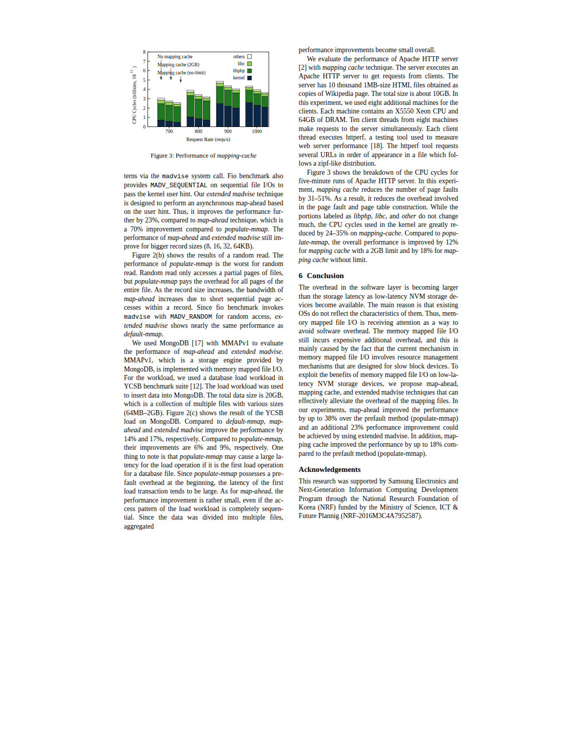CPU Cycles (trillions, 10 12 ) 8 7 6 5 4 3 2 1 0 No mapping cache Mapping cache (2GB) Mapping cache (no-limit) others libc libphp kernel 700 800 900 1000 Request Rate (reqs/s)
Figure 3: Performance of mapping-cache
terns via the madvise system call. Fio benchmark also provides MADV_SEQUENTIAL on sequential file I/Os to pass the kernel user hint. Our extended madvise technique is designed to perform an asynchronous map-ahead based on the user hint. Thus, it improves the performance further by 23%, compared to map-ahead technique, which is a 70% improvement compared to populate-mmap. The performance of map-ahead and extended madvise still improve for bigger record sizes (8, 16, 32, 64KB).
Figure 2(b) shows the results of a random read. The performance of populate-mmap is the worst for random read. Random read only accesses a partial pages of files, but populate-mmap pays the overhead for all pages of the entire file. As the record size increases, the bandwidth of map-ahead increases due to short sequential page accesses within a record. Since fio benchmark invokes madvise with MADV_RANDOM for random access, extended madvise shows nearly the same performance as default-mmap.
We used MongoDB [17] with MMAPv1 to evaluate the performance of map-ahead and extended madvise. MMAPv1, which is a storage engine provided by MongoDB, is implemented with memory mapped file I/O. For the workload, we used a database load workload in YCSB benchmark suite [12]. The load workload was used to insert data into MongoDB. The total data size is 20GB, which is a collection of multiple files with various sizes (64MB–2GB). Figure 2(c) shows the result of the YCSB load on MongoDB. Compared to default-mmap, map-ahead and extended madvise improve the performance by 14% and 17%, respectively. Compared to populate-mmap, their improvements are 6% and 9%, respectively. One thing to note is that populate-mmap may cause a large latency for the load operation if it is the first load operation for a database file. Since populate-mmap possesses a prefault overhead at the beginning, the latency of the first load transaction tends to be large. As for map-ahead, the performance improvement is rather small, even if the access pattern of the load workload is completely sequential. Since the data was divided into multiple files, aggregated
performance improvements become small overall.
We evaluate the performance of Apache HTTP server [2] with mapping cache technique. The server executes an Apache HTTP server to get requests from clients. The server has 10 thousand 1MB-size HTML files obtained as copies of Wikipedia page. The total size is about 10GB. In this experiment, we used eight additional machines for the clients. Each machine contains an X5550 Xeon CPU and 64GB of DRAM. Ten client threads from eight machines make requests to the server simultaneously. Each client thread executes httperf, a testing tool used to measure web server performance [18]. The httperf tool requests several URLs in order of appearance in a file which follows a zipf-like distribution.
Figure 3 shows the breakdown of the CPU cycles for five-minute runs of Apache HTTP server. In this experiment, mapping cache reduces the number of page faults by 31–51%. As a result, it reduces the overhead involved in the page fault and page table construction. While the portions labeled as libphp, libc, and other do not change much, the CPU cycles used in the kernel are greatly reduced by 24–35% on mapping-cache. Compared to populate-mmap, the overall performance is improved by 12% for mapping cache with a 2GB limit and by 18% for mapping cache without limit.
6 Conclusion
The overhead in the software layer is becoming larger than the storage latency as low-latency NVM storage devices become available. The main reason is that existing OSs do not reflect the characteristics of them. Thus, memory mapped file I/O is receiving attention as a way to avoid software overhead. The memory mapped file I/O still incurs expensive additional overhead, and this is mainly caused by the fact that the current mechanism in memory mapped file I/O involves resource management mechanisms that are designed for slow block devices. To exploit the benefits of memory mapped file I/O on low-latency NVM storage devices, we propose map-ahead, mapping cache, and extended madvise techniques that can effectively alleviate the overhead of the mapping files. In our experiments, map-ahead improved the performance by up to 38% over the prefault method (populate-mmap) and an additional 23% performance improvement could be achieved by using extended madvise. In addition, mapping cache improved the performance by up to 18% compared to the prefault method (populate-mmap).
Acknowledgements
This research was supported by Samsung Electronics and Next-Generation Information Computing Development Program through the National Research Foundation of Korea (NRF) funded by the Ministry of Science, ICT & Future Plannig (NRF-2016M3C4A7952587).